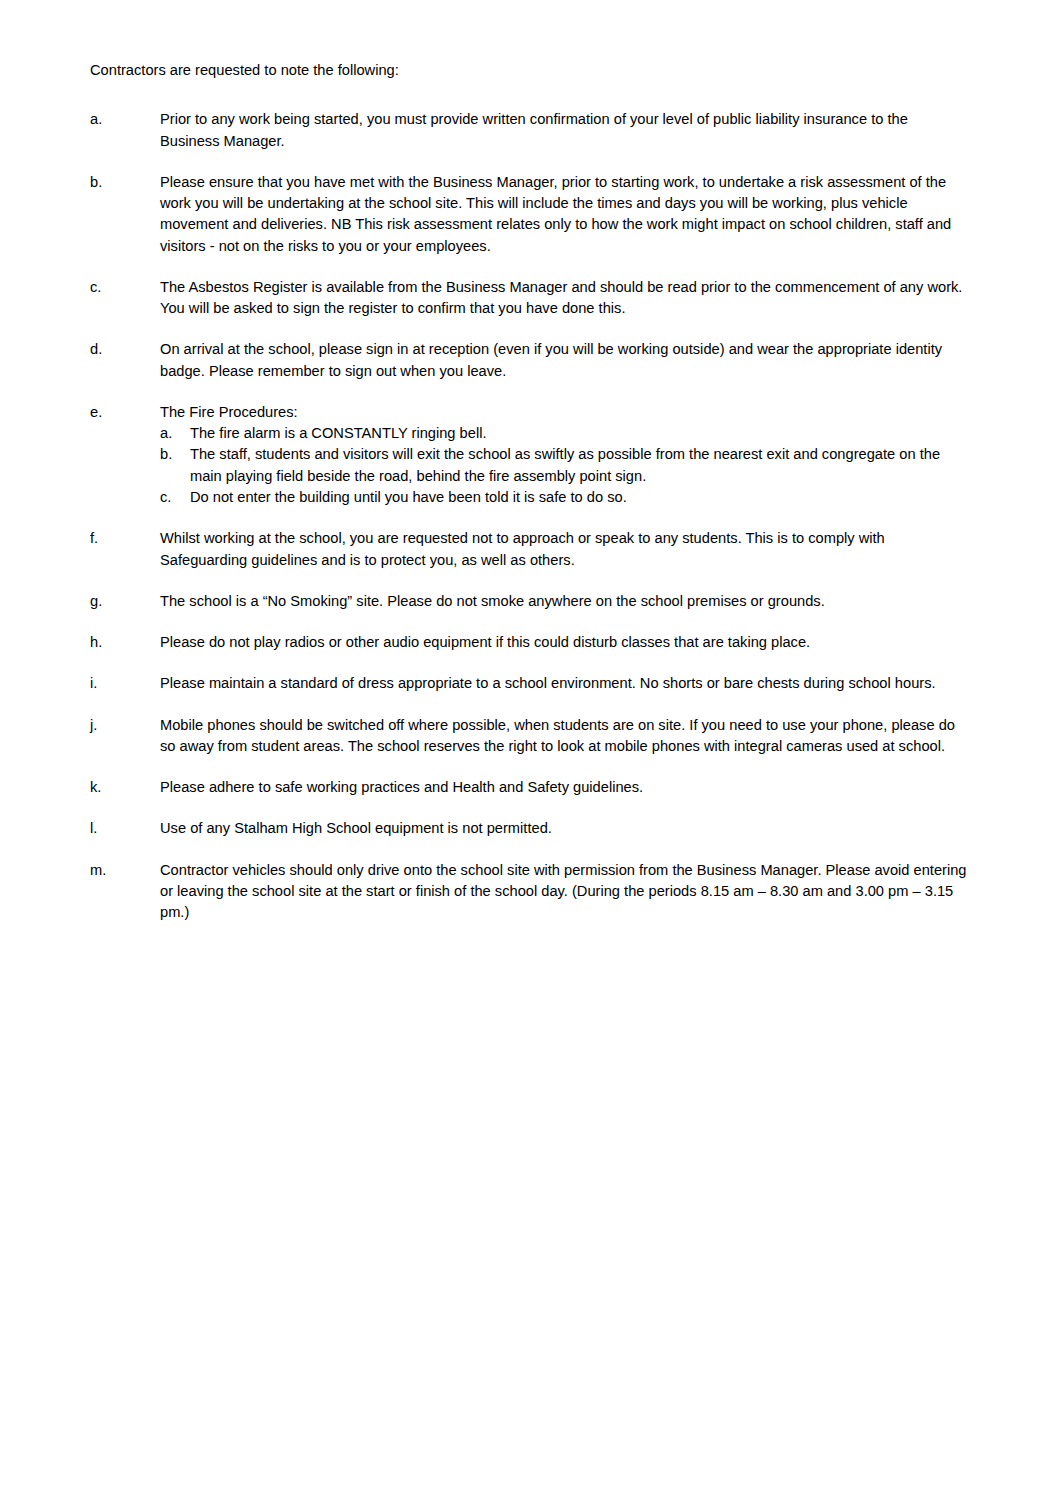Contractors are requested to note the following:
Prior to any work being started, you must provide written confirmation of your level of public liability insurance to the Business Manager.
Please ensure that you have met with the Business Manager, prior to starting work, to undertake a risk assessment of the work you will be undertaking at the school site. This will include the times and days you will be working, plus vehicle movement and deliveries. NB This risk assessment relates only to how the work might impact on school children, staff and visitors - not on the risks to you or your employees.
The Asbestos Register is available from the Business Manager and should be read prior to the commencement of any work. You will be asked to sign the register to confirm that you have done this.
On arrival at the school, please sign in at reception (even if you will be working outside) and wear the appropriate identity badge. Please remember to sign out when you leave.
The Fire Procedures:
The fire alarm is a CONSTANTLY ringing bell.
The staff, students and visitors will exit the school as swiftly as possible from the nearest exit and congregate on the main playing field beside the road, behind the fire assembly point sign.
Do not enter the building until you have been told it is safe to do so.
Whilst working at the school, you are requested not to approach or speak to any students. This is to comply with Safeguarding guidelines and is to protect you, as well as others.
The school is a “No Smoking” site. Please do not smoke anywhere on the school premises or grounds.
Please do not play radios or other audio equipment if this could disturb classes that are taking place.
Please maintain a standard of dress appropriate to a school environment. No shorts or bare chests during school hours.
Mobile phones should be switched off where possible, when students are on site. If you need to use your phone, please do so away from student areas. The school reserves the right to look at mobile phones with integral cameras used at school.
Please adhere to safe working practices and Health and Safety guidelines.
Use of any Stalham High School equipment is not permitted.
Contractor vehicles should only drive onto the school site with permission from the Business Manager. Please avoid entering or leaving the school site at the start or finish of the school day. (During the periods 8.15 am – 8.30 am and 3.00 pm – 3.15 pm.)